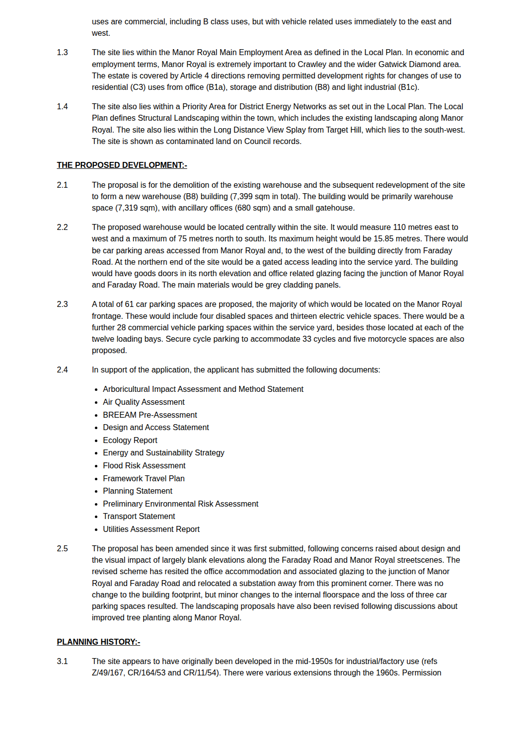uses are commercial, including B class uses, but with vehicle related uses immediately to the east and west.
1.3
The site lies within the Manor Royal Main Employment Area as defined in the Local Plan. In economic and employment terms, Manor Royal is extremely important to Crawley and the wider Gatwick Diamond area. The estate is covered by Article 4 directions removing permitted development rights for changes of use to residential (C3) uses from office (B1a), storage and distribution (B8) and light industrial (B1c).
1.4
The site also lies within a Priority Area for District Energy Networks as set out in the Local Plan. The Local Plan defines Structural Landscaping within the town, which includes the existing landscaping along Manor Royal. The site also lies within the Long Distance View Splay from Target Hill, which lies to the south-west. The site is shown as contaminated land on Council records.
THE PROPOSED DEVELOPMENT:-
2.1
The proposal is for the demolition of the existing warehouse and the subsequent redevelopment of the site to form a new warehouse (B8) building (7,399 sqm in total). The building would be primarily warehouse space (7,319 sqm), with ancillary offices (680 sqm) and a small gatehouse.
2.2
The proposed warehouse would be located centrally within the site. It would measure 110 metres east to west and a maximum of 75 metres north to south. Its maximum height would be 15.85 metres. There would be car parking areas accessed from Manor Royal and, to the west of the building directly from Faraday Road. At the northern end of the site would be a gated access leading into the service yard. The building would have goods doors in its north elevation and office related glazing facing the junction of Manor Royal and Faraday Road. The main materials would be grey cladding panels.
2.3
A total of 61 car parking spaces are proposed, the majority of which would be located on the Manor Royal frontage. These would include four disabled spaces and thirteen electric vehicle spaces. There would be a further 28 commercial vehicle parking spaces within the service yard, besides those located at each of the twelve loading bays. Secure cycle parking to accommodate 33 cycles and five motorcycle spaces are also proposed.
2.4
In support of the application, the applicant has submitted the following documents:
Arboricultural Impact Assessment and Method Statement
Air Quality Assessment
BREEAM Pre-Assessment
Design and Access Statement
Ecology Report
Energy and Sustainability Strategy
Flood Risk Assessment
Framework Travel Plan
Planning Statement
Preliminary Environmental Risk Assessment
Transport Statement
Utilities Assessment Report
2.5
The proposal has been amended since it was first submitted, following concerns raised about design and the visual impact of largely blank elevations along the Faraday Road and Manor Royal streetscenes. The revised scheme has resited the office accommodation and associated glazing to the junction of Manor Royal and Faraday Road and relocated a substation away from this prominent corner. There was no change to the building footprint, but minor changes to the internal floorspace and the loss of three car parking spaces resulted. The landscaping proposals have also been revised following discussions about improved tree planting along Manor Royal.
PLANNING HISTORY:-
3.1
The site appears to have originally been developed in the mid-1950s for industrial/factory use (refs Z/49/167, CR/164/53 and CR/11/54). There were various extensions through the 1960s. Permission